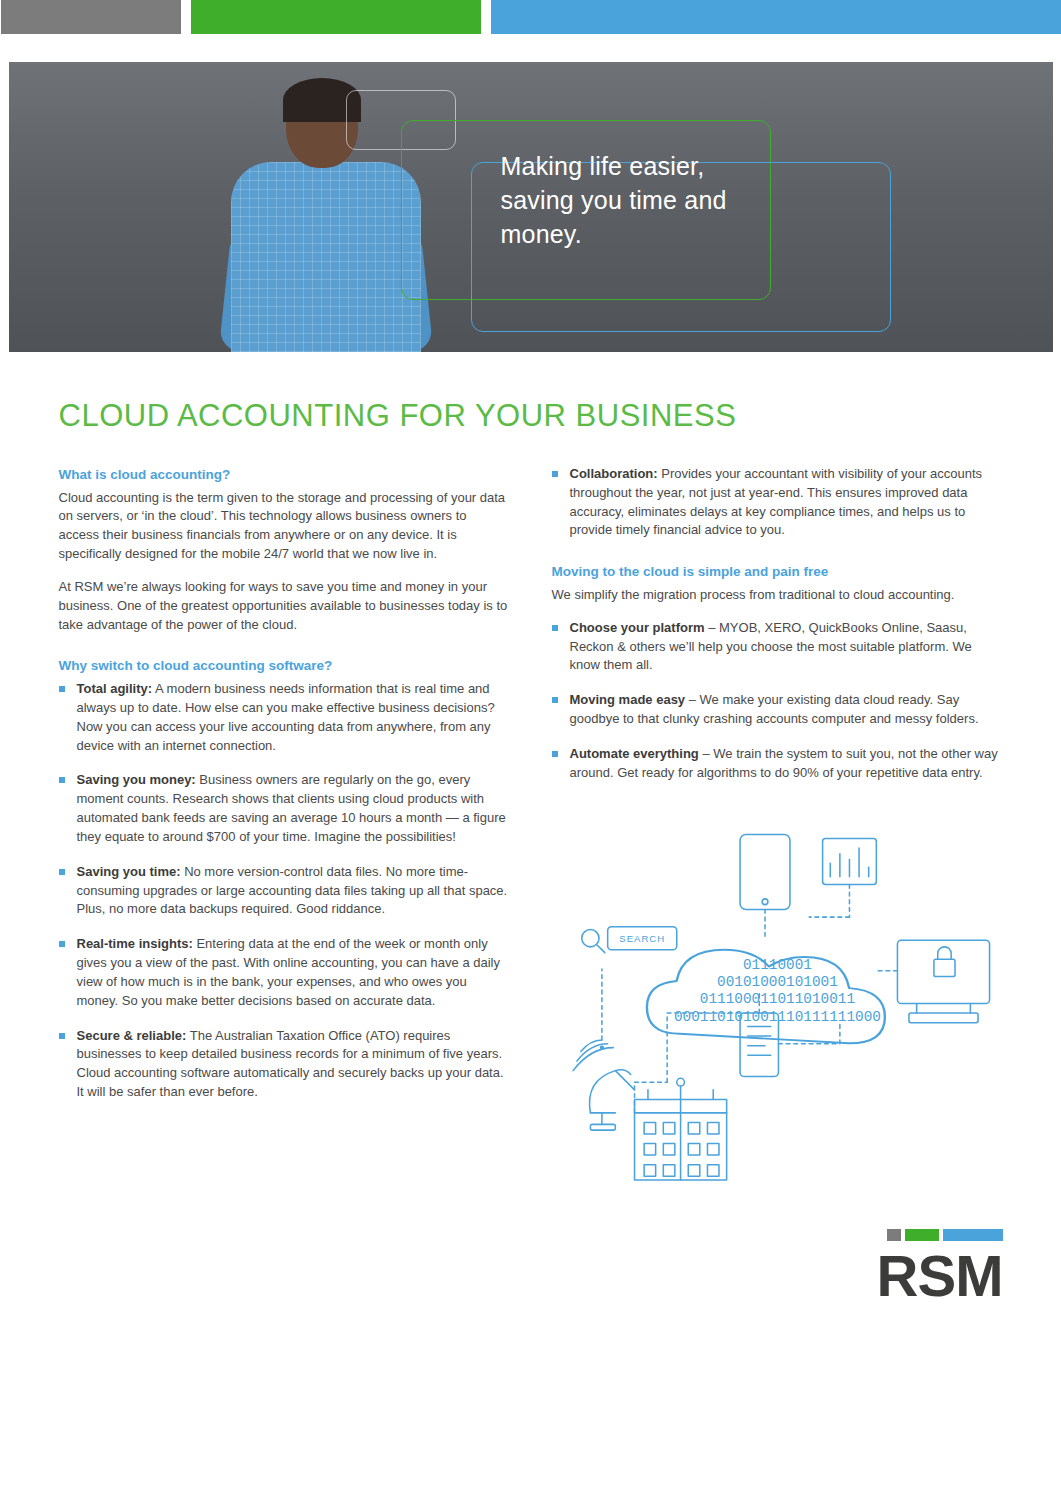Making life easier,
saving you time and
money.
CLOUD ACCOUNTING FOR YOUR BUSINESS
What is cloud accounting?
Cloud accounting is the term given to the storage and processing of your data on servers, or ‘in the cloud’. This technology allows business owners to access their business financials from anywhere or on any device. It is specifically designed for the mobile 24/7 world that we now live in.
At RSM we’re always looking for ways to save you time and money in your business. One of the greatest opportunities available to businesses today is to take advantage of the power of the cloud.
Why switch to cloud accounting software?
Total agility: A modern business needs information that is real time and always up to date. How else can you make effective business decisions? Now you can access your live accounting data from anywhere, from any device with an internet connection.
Saving you money: Business owners are regularly on the go, every moment counts. Research shows that clients using cloud products with automated bank feeds are saving an average 10 hours a month — a figure they equate to around $700 of your time. Imagine the possibilities!
Saving you time: No more version-control data files. No more time-consuming upgrades or large accounting data files taking up all that space. Plus, no more data backups required. Good riddance.
Real-time insights: Entering data at the end of the week or month only gives you a view of the past. With online accounting, you can have a daily view of how much is in the bank, your expenses, and who owes you money. So you make better decisions based on accurate data.
Secure & reliable: The Australian Taxation Office (ATO) requires businesses to keep detailed business records for a minimum of five years. Cloud accounting software automatically and securely backs up your data. It will be safer than ever before.
Collaboration: Provides your accountant with visibility of your accounts throughout the year, not just at year-end. This ensures improved data accuracy, eliminates delays at key compliance times, and helps us to provide timely financial advice to you.
Moving to the cloud is simple and pain free
We simplify the migration process from traditional to cloud accounting.
Choose your platform – MYOB, XERO, QuickBooks Online, Saasu, Reckon & others we’ll help you choose the most suitable platform. We know them all.
Moving made easy – We make your existing data cloud ready. Say goodbye to that clunky crashing accounts computer and messy folders.
Automate everything – We train the system to suit you, not the other way around. Get ready for algorithms to do 90% of your repetitive data entry.
01110001 00101000101001 011100011011010011 000110101001110111111000 SEARCH
RSM